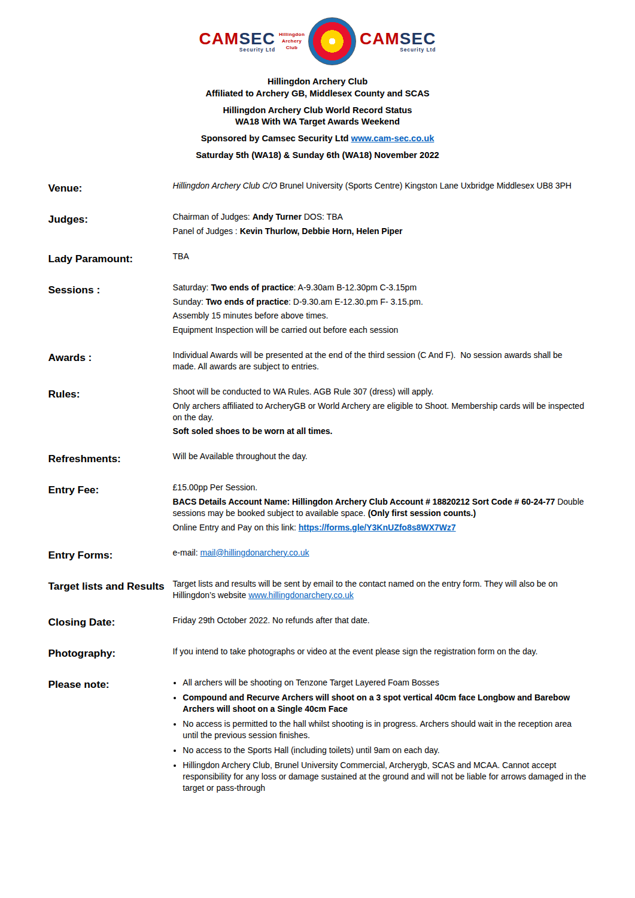CAM SEC Security Ltd Hillingdon
Archery
Club CAM SEC Security Ltd
Hillingdon Archery Club
Affiliated to Archery GB, Middlesex County and SCAS
Hillingdon Archery Club World Record Status
WA18 With WA Target Awards Weekend
Sponsored by Camsec Security Ltd www.cam-sec.co.uk
Saturday 5th (WA18) & Sunday 6th (WA18) November 2022
| Venue: | Hillingdon Archery Club C/O Brunel University (Sports Centre) Kingston Lane Uxbridge Middlesex UB8 3PH |
| Judges: | Chairman of Judges: Andy Turner DOS: TBA Panel of Judges : Kevin Thurlow, Debbie Horn, Helen Piper |
| Lady Paramount: | TBA |
| Sessions : | Saturday: Two ends of practice : A-9.30am B-12.30pm C-3.15pm Sunday: Two ends of practice : D-9.30.am E-12.30.pm F- 3.15.pm. Assembly 15 minutes before above times. Equipment Inspection will be carried out before each session |
| Awards : | Individual Awards will be presented at the end of the third session (C And F). No session awards shall be made. All awards are subject to entries. |
| Rules: | Shoot will be conducted to WA Rules. AGB Rule 307 (dress) will apply. Only archers affiliated to ArcheryGB or World Archery are eligible to Shoot. Membership cards will be inspected on the day. Soft soled shoes to be worn at all times. |
| Refreshments: | Will be Available throughout the day. |
| Entry Fee: | £15.00pp Per Session. BACS Details Account Name: Hillingdon Archery Club Account # 18820212 Sort Code # 60-24-77 Double sessions may be booked subject to available space. (Only first session counts.) Online Entry and Pay on this link: https://forms.gle/Y3KnUZfo8s8WX7Wz7 |
| Entry Forms: | e-mail: mail@hillingdonarchery.co.uk |
| Target lists and Results | Target lists and results will be sent by email to the contact named on the entry form. They will also be on Hillingdon’s website www.hillingdonarchery.co.uk |
| Closing Date: | Friday 29th October 2022. No refunds after that date. |
| Photography: | If you intend to take photographs or video at the event please sign the registration form on the day. |
| Please note: | All archers will be shooting on Tenzone Target Layered Foam Bosses Compound and Recurve Archers will shoot on a 3 spot vertical 40cm face Longbow and Barebow Archers will shoot on a Single 40cm Face No access is permitted to the hall whilst shooting is in progress. Archers should wait in the reception area until the previous session finishes. No access to the Sports Hall (including toilets) until 9am on each day. Hillingdon Archery Club, Brunel University Commercial, Archerygb, SCAS and MCAA. Cannot accept responsibility for any loss or damage sustained at the ground and will not be liable for arrows damaged in the target or pass-through |